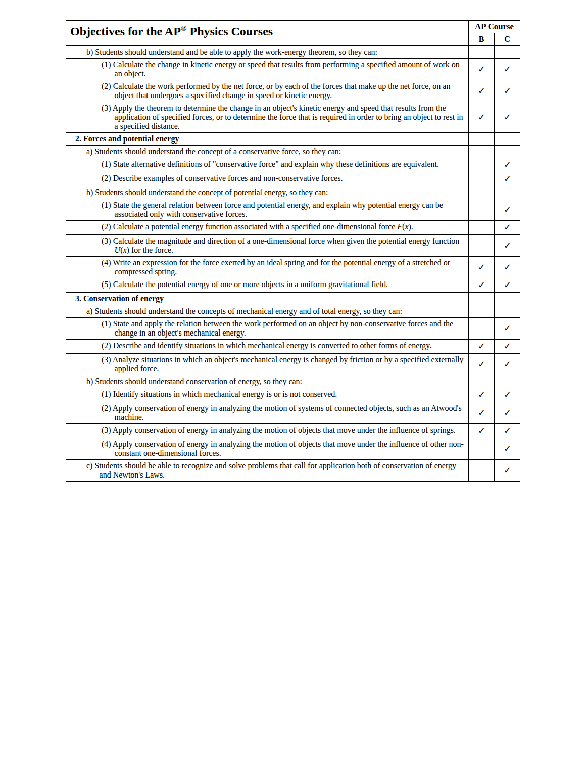| Objectives for the AP ® Physics Courses | AP Course |
| B | C |
| b) Students should understand and be able to apply the work-energy theorem, so they can: | | |
| (1) Calculate the change in kinetic energy or speed that results from performing a specified amount of work on an object. | ✓ | ✓ |
| (2) Calculate the work performed by the net force, or by each of the forces that make up the net force, on an object that undergoes a specified change in speed or kinetic energy. | ✓ | ✓ |
| (3) Apply the theorem to determine the change in an object's kinetic energy and speed that results from the application of specified forces, or to determine the force that is required in order to bring an object to rest in a specified distance. | ✓ | ✓ |
| 2. Forces and potential energy | | |
| a) Students should understand the concept of a conservative force, so they can: | | |
| (1) State alternative definitions of "conservative force" and explain why these definitions are equivalent. | | ✓ |
| (2) Describe examples of conservative forces and non-conservative forces. | | ✓ |
| b) Students should understand the concept of potential energy, so they can: | | |
| (1) State the general relation between force and potential energy, and explain why potential energy can be associated only with conservative forces. | | ✓ |
| (2) Calculate a potential energy function associated with a specified one-dimensional force F ( x ). | | ✓ |
| (3) Calculate the magnitude and direction of a one-dimensional force when given the potential energy function U ( x ) for the force. | | ✓ |
| (4) Write an expression for the force exerted by an ideal spring and for the potential energy of a stretched or compressed spring. | ✓ | ✓ |
| (5) Calculate the potential energy of one or more objects in a uniform gravitational field. | ✓ | ✓ |
| 3. Conservation of energy | | |
| a) Students should understand the concepts of mechanical energy and of total energy, so they can: | | |
| (1) State and apply the relation between the work performed on an object by non-conservative forces and the change in an object's mechanical energy. | | ✓ |
| (2) Describe and identify situations in which mechanical energy is converted to other forms of energy. | ✓ | ✓ |
| (3) Analyze situations in which an object's mechanical energy is changed by friction or by a specified externally applied force. | ✓ | ✓ |
| b) Students should understand conservation of energy, so they can: | | |
| (1) Identify situations in which mechanical energy is or is not conserved. | ✓ | ✓ |
| (2) Apply conservation of energy in analyzing the motion of systems of connected objects, such as an Atwood's machine. | ✓ | ✓ |
| (3) Apply conservation of energy in analyzing the motion of objects that move under the influence of springs. | ✓ | ✓ |
| (4) Apply conservation of energy in analyzing the motion of objects that move under the influence of other non-constant one-dimensional forces. | | ✓ |
| c) Students should be able to recognize and solve problems that call for application both of conservation of energy and Newton's Laws. | | ✓ |